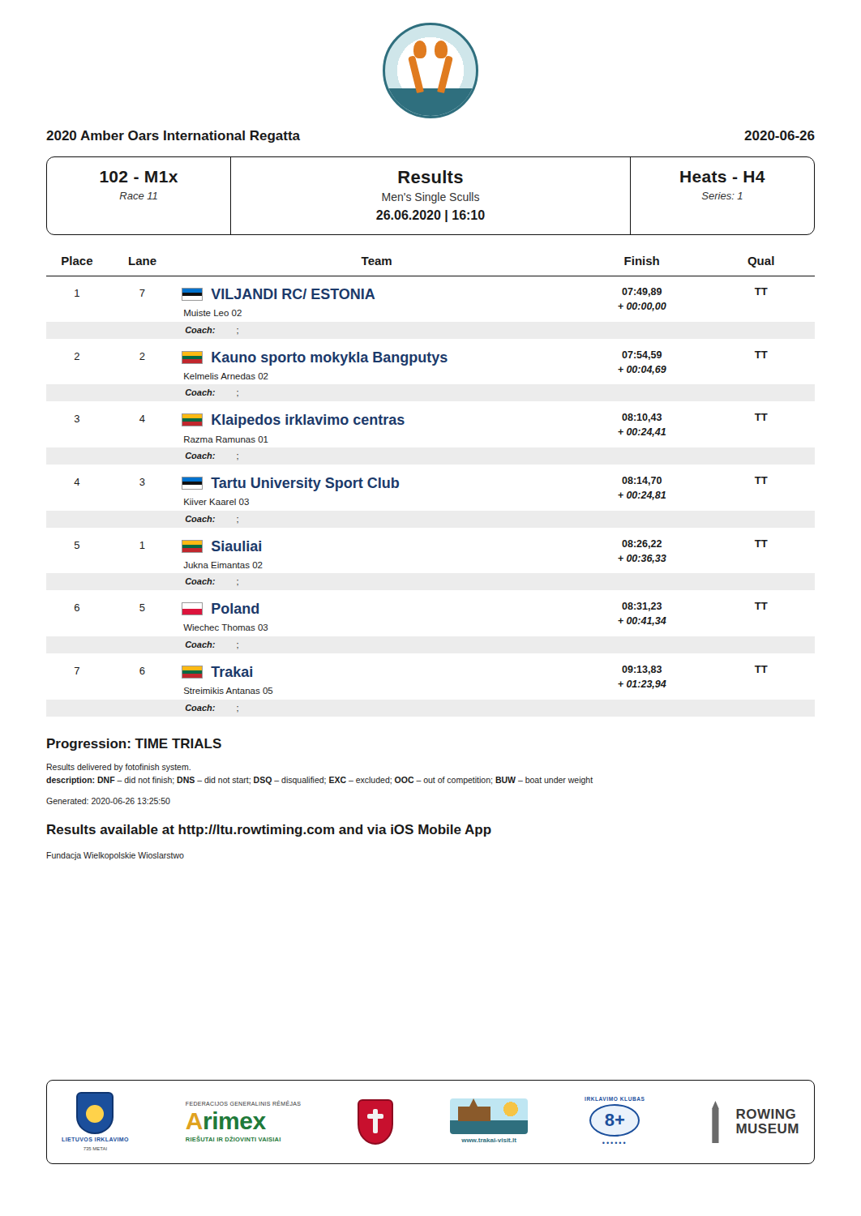2020 Amber Oars International Regatta
2020-06-26
102 - M1x
Race 11
Results
Men's Single Sculls
26.06.2020 | 16:10
Heats - H4
Series: 1
| Place | Lane | Team | Finish | Qual |
| --- | --- | --- | --- | --- |
| 1 | 7 | VILJANDI RC/ ESTONIA Muiste Leo 02 | 07:49,89 + 00:00,00 | TT |
| | | Coach: ; | | |
| 2 | 2 | Kauno sporto mokykla Bangputys Kelmelis Arnedas 02 | 07:54,59 + 00:04,69 | TT |
| | | Coach: ; | | |
| 3 | 4 | Klaipedos irklavimo centras Razma Ramunas 01 | 08:10,43 + 00:24,41 | TT |
| | | Coach: ; | | |
| 4 | 3 | Tartu University Sport Club Kiiver Kaarel 03 | 08:14,70 + 00:24,81 | TT |
| | | Coach: ; | | |
| 5 | 1 | Siauliai Jukna Eimantas 02 | 08:26,22 + 00:36,33 | TT |
| | | Coach: ; | | |
| 6 | 5 | Poland Wiechec Thomas 03 | 08:31,23 + 00:41,34 | TT |
| | | Coach: ; | | |
| 7 | 6 | Trakai Streimikis Antanas 05 | 09:13,83 + 01:23,94 | TT |
| | | Coach: ; | | |
Progression: TIME TRIALS
Results delivered by fotofinish system.
description: DNF – did not finish; DNS – did not start; DSQ – disqualified; EXC – excluded; OOC – out of competition; BUW – boat under weight
Generated: 2020-06-26 13:25:50
Results available at http://ltu.rowtiming.com and via iOS Mobile App
Fundacja Wielkopolskie Wioslarstwo
LIETUVOS IRKLAVIMO
735 METAI
FEDERACIJOS GENERALINIS RÊMÊJAS
Arimex
RIEŠUTAI IR DŽIOVINTI VAISIAI
www.trakai-visit.lt
IRKLAVIMO KLUBAS
8+
••••••
ROWING
MUSEUM